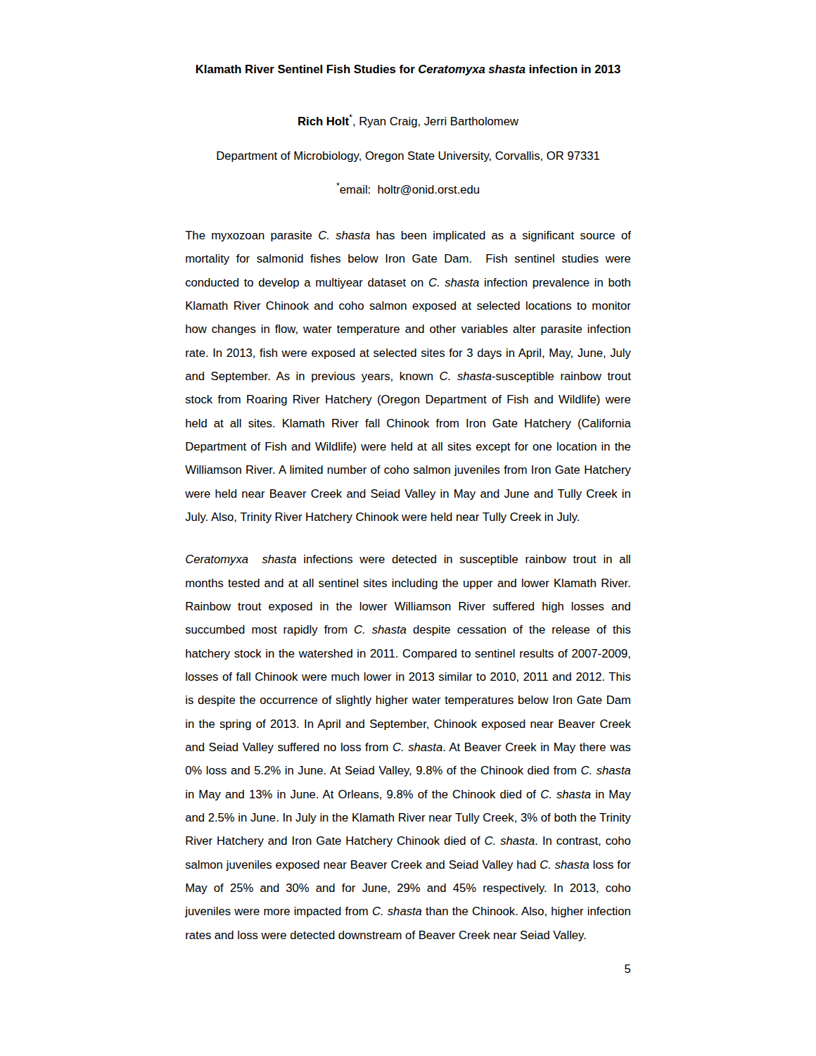Klamath River Sentinel Fish Studies for Ceratomyxa shasta infection in 2013
Rich Holt*, Ryan Craig, Jerri Bartholomew
Department of Microbiology, Oregon State University, Corvallis, OR 97331
*email: holtr@onid.orst.edu
The myxozoan parasite C. shasta has been implicated as a significant source of mortality for salmonid fishes below Iron Gate Dam. Fish sentinel studies were conducted to develop a multiyear dataset on C. shasta infection prevalence in both Klamath River Chinook and coho salmon exposed at selected locations to monitor how changes in flow, water temperature and other variables alter parasite infection rate. In 2013, fish were exposed at selected sites for 3 days in April, May, June, July and September. As in previous years, known C. shasta-susceptible rainbow trout stock from Roaring River Hatchery (Oregon Department of Fish and Wildlife) were held at all sites. Klamath River fall Chinook from Iron Gate Hatchery (California Department of Fish and Wildlife) were held at all sites except for one location in the Williamson River. A limited number of coho salmon juveniles from Iron Gate Hatchery were held near Beaver Creek and Seiad Valley in May and June and Tully Creek in July. Also, Trinity River Hatchery Chinook were held near Tully Creek in July.
Ceratomyxa shasta infections were detected in susceptible rainbow trout in all months tested and at all sentinel sites including the upper and lower Klamath River. Rainbow trout exposed in the lower Williamson River suffered high losses and succumbed most rapidly from C. shasta despite cessation of the release of this hatchery stock in the watershed in 2011. Compared to sentinel results of 2007-2009, losses of fall Chinook were much lower in 2013 similar to 2010, 2011 and 2012. This is despite the occurrence of slightly higher water temperatures below Iron Gate Dam in the spring of 2013. In April and September, Chinook exposed near Beaver Creek and Seiad Valley suffered no loss from C. shasta. At Beaver Creek in May there was 0% loss and 5.2% in June. At Seiad Valley, 9.8% of the Chinook died from C. shasta in May and 13% in June. At Orleans, 9.8% of the Chinook died of C. shasta in May and 2.5% in June. In July in the Klamath River near Tully Creek, 3% of both the Trinity River Hatchery and Iron Gate Hatchery Chinook died of C. shasta. In contrast, coho salmon juveniles exposed near Beaver Creek and Seiad Valley had C. shasta loss for May of 25% and 30% and for June, 29% and 45% respectively. In 2013, coho juveniles were more impacted from C. shasta than the Chinook. Also, higher infection rates and loss were detected downstream of Beaver Creek near Seiad Valley.
5